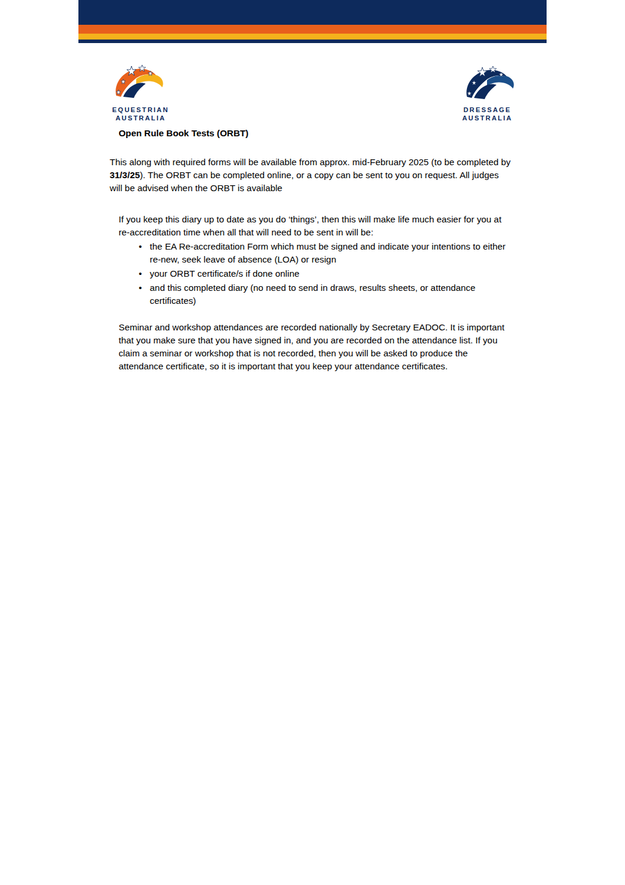EQUESTRIAN
AUSTRALIA
DRESSAGE
AUSTRALIA
Open Rule Book Tests (ORBT)
This along with required forms will be available from approx. mid-February 2025 (to be completed by 31/3/25). The ORBT can be completed online, or a copy can be sent to you on request. All judges will be advised when the ORBT is available
If you keep this diary up to date as you do ‘things’, then this will make life much easier for you at re-accreditation time when all that will need to be sent in will be:
the EA Re-accreditation Form which must be signed and indicate your intentions to either re-new, seek leave of absence (LOA) or resign
your ORBT certificate/s if done online
and this completed diary (no need to send in draws, results sheets, or attendance certificates)
Seminar and workshop attendances are recorded nationally by Secretary EADOC. It is important that you make sure that you have signed in, and you are recorded on the attendance list. If you claim a seminar or workshop that is not recorded, then you will be asked to produce the attendance certificate, so it is important that you keep your attendance certificates.